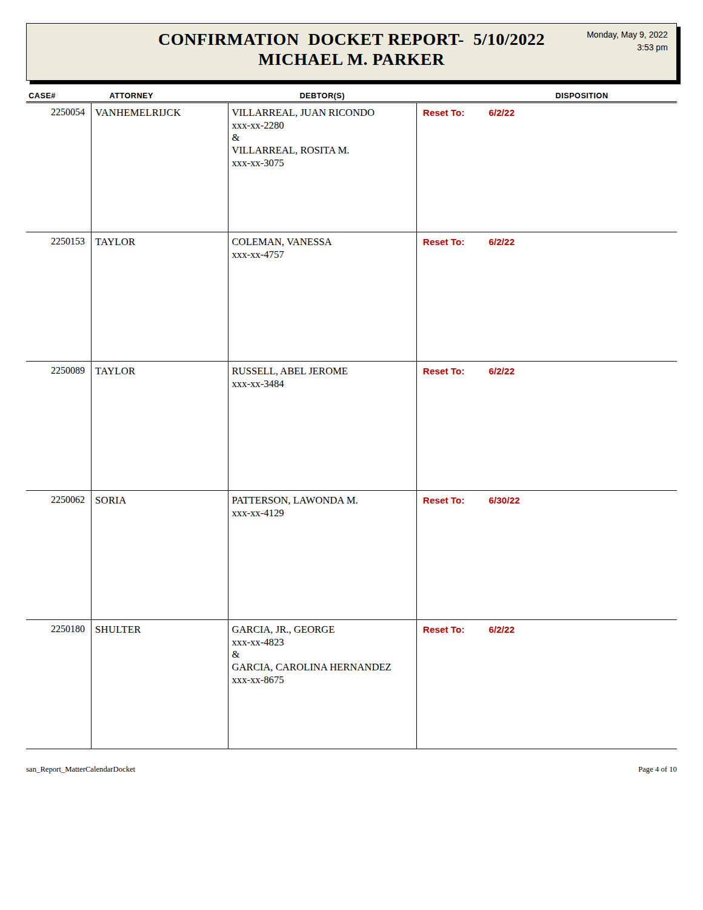Monday, May 9, 2022
3:53 pm
CONFIRMATION DOCKET REPORT- 5/10/2022
MICHAEL M. PARKER
| CASE# | ATTORNEY | DEBTOR(S) | DISPOSITION |
| --- | --- | --- | --- |
| 2250054 | VANHEMELRIJCK | VILLARREAL, JUAN RICONDO xxx-xx-2280 & VILLARREAL, ROSITA M. xxx-xx-3075 | Reset To: 6/2/22 |
| 2250153 | TAYLOR | COLEMAN, VANESSA xxx-xx-4757 | Reset To: 6/2/22 |
| 2250089 | TAYLOR | RUSSELL, ABEL JEROME xxx-xx-3484 | Reset To: 6/2/22 |
| 2250062 | SORIA | PATTERSON, LAWONDA M. xxx-xx-4129 | Reset To: 6/30/22 |
| 2250180 | SHULTER | GARCIA, JR., GEORGE xxx-xx-4823 & GARCIA, CAROLINA HERNANDEZ xxx-xx-8675 | Reset To: 6/2/22 |
san_Report_MatterCalendarDocket
Page 4 of 10